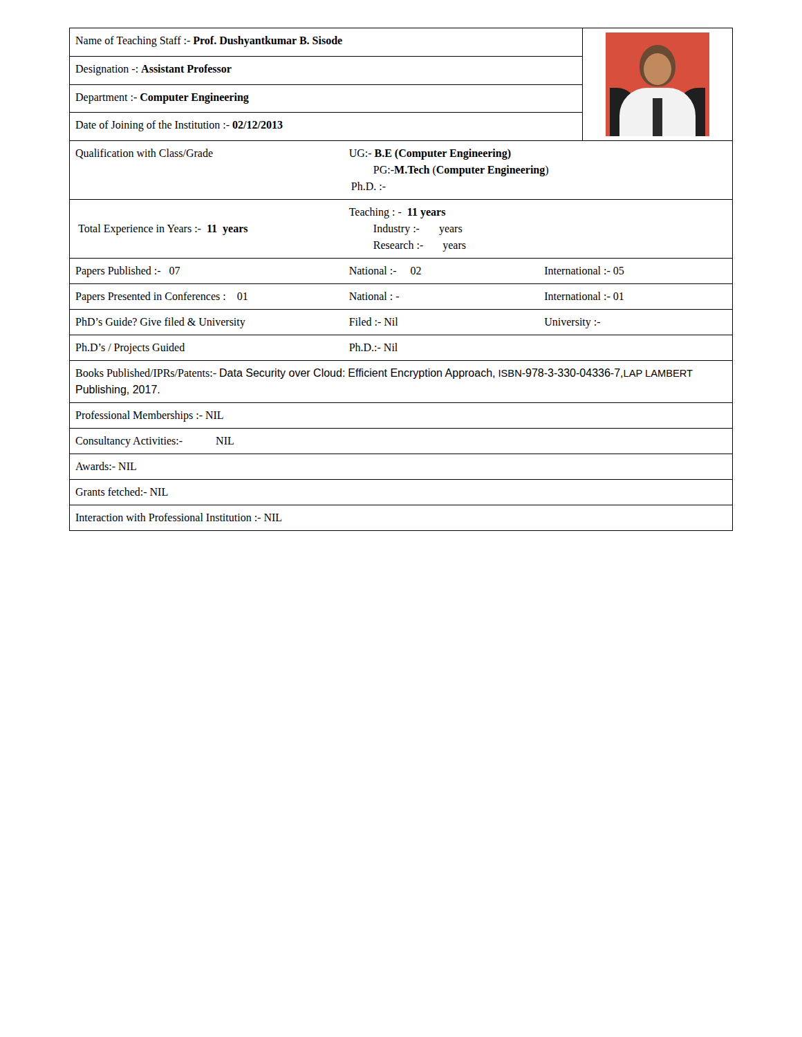| Name of Teaching Staff :- Prof. Dushyantkumar B. Sisode | |
| Designation -: Assistant Professor |
| Department :- Computer Engineering |
| Date of Joining of the Institution :- 02/12/2013 |
| Qualification with Class/Grade UG:- B.E (Computer Engineering) PG:- M.Tech ( Computer Engineering ) Ph.D. :- |
| Total Experience in Years :- 11 years Teaching : - 11 years Industry :- years Research :- years |
| Papers Published :- 07 National :- 02 International :- 05 |
| Papers Presented in Conferences : 01 National : - International :- 01 |
| PhD’s Guide? Give filed & University Filed :- Nil University :- |
| Ph.D’s / Projects Guided Ph.D.:- Nil |
| Books Published/IPRs/Patents:- Data Security over Cloud: Efficient Encryption Approach, ISBN -978-3-330-04336-7, LAP LAMBERT Publishing, 2017. |
| Professional Memberships :- NIL |
| Consultancy Activities:- NIL |
| Awards:- NIL |
| Grants fetched:- NIL |
| Interaction with Professional Institution :- NIL |